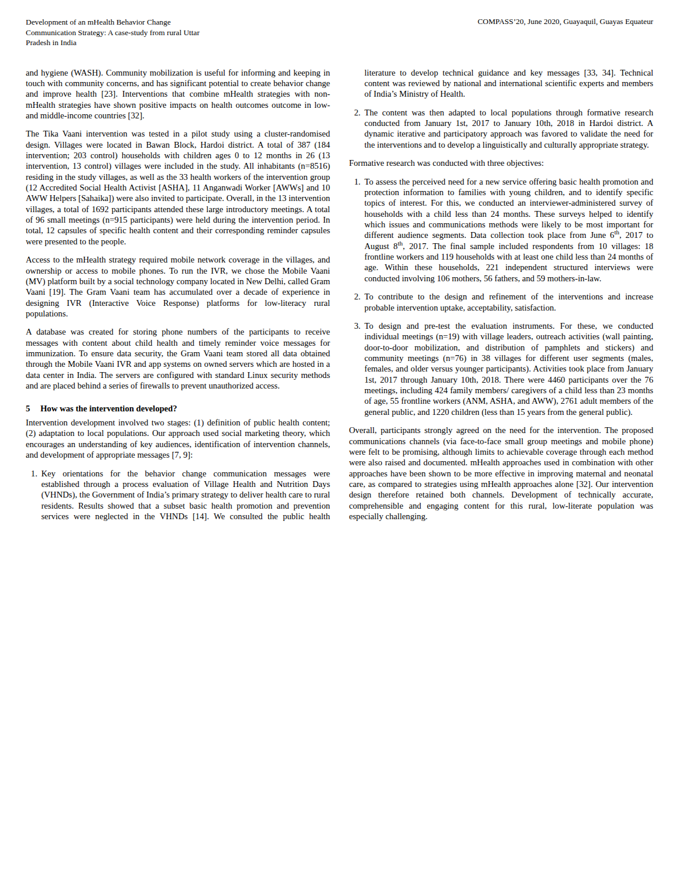Development of an mHealth Behavior Change
Communication Strategy: A case-study from rural Uttar
Pradesh in India
COMPASS’20, June 2020, Guayaquil, Guayas Equateur
and hygiene (WASH). Community mobilization is useful for informing and keeping in touch with community concerns, and has significant potential to create behavior change and improve health [23]. Interventions that combine mHealth strategies with non-mHealth strategies have shown positive impacts on health outcomes outcome in low- and middle-income countries [32].
The Tika Vaani intervention was tested in a pilot study using a cluster-randomised design. Villages were located in Bawan Block, Hardoi district. A total of 387 (184 intervention; 203 control) households with children ages 0 to 12 months in 26 (13 intervention, 13 control) villages were included in the study. All inhabitants (n=8516) residing in the study villages, as well as the 33 health workers of the intervention group (12 Accredited Social Health Activist [ASHA], 11 Anganwadi Worker [AWWs] and 10 AWW Helpers [Sahaika]) were also invited to participate. Overall, in the 13 intervention villages, a total of 1692 participants attended these large introductory meetings. A total of 96 small meetings (n=915 participants) were held during the intervention period. In total, 12 capsules of specific health content and their corresponding reminder capsules were presented to the people.
Access to the mHealth strategy required mobile network coverage in the villages, and ownership or access to mobile phones. To run the IVR, we chose the Mobile Vaani (MV) platform built by a social technology company located in New Delhi, called Gram Vaani [19]. The Gram Vaani team has accumulated over a decade of experience in designing IVR (Interactive Voice Response) platforms for low-literacy rural populations.
A database was created for storing phone numbers of the participants to receive messages with content about child health and timely reminder voice messages for immunization. To ensure data security, the Gram Vaani team stored all data obtained through the Mobile Vaani IVR and app systems on owned servers which are hosted in a data center in India. The servers are configured with standard Linux security methods and are placed behind a series of firewalls to prevent unauthorized access.
5 How was the intervention developed?
Intervention development involved two stages: (1) definition of public health content; (2) adaptation to local populations. Our approach used social marketing theory, which encourages an understanding of key audiences, identification of intervention channels, and development of appropriate messages [7, 9]:
Key orientations for the behavior change communication messages were established through a process evaluation of Village Health and Nutrition Days (VHNDs), the Government of India’s primary strategy to deliver health care to rural residents. Results showed that a subset basic health promotion and prevention services were neglected in the VHNDs [14]. We consulted the public health literature to develop technical guidance and key messages [33, 34]. Technical content was reviewed by national and international scientific experts and members of India’s Ministry of Health.
The content was then adapted to local populations through formative research conducted from January 1st, 2017 to January 10th, 2018 in Hardoi district. A dynamic iterative and participatory approach was favored to validate the need for the interventions and to develop a linguistically and culturally appropriate strategy.
Formative research was conducted with three objectives:
To assess the perceived need for a new service offering basic health promotion and protection information to families with young children, and to identify specific topics of interest. For this, we conducted an interviewer-administered survey of households with a child less than 24 months. These surveys helped to identify which issues and communications methods were likely to be most important for different audience segments. Data collection took place from June 6th, 2017 to August 8th, 2017. The final sample included respondents from 10 villages: 18 frontline workers and 119 households with at least one child less than 24 months of age. Within these households, 221 independent structured interviews were conducted involving 106 mothers, 56 fathers, and 59 mothers-in-law.
To contribute to the design and refinement of the interventions and increase probable intervention uptake, acceptability, satisfaction.
To design and pre-test the evaluation instruments. For these, we conducted individual meetings (n=19) with village leaders, outreach activities (wall painting, door-to-door mobilization, and distribution of pamphlets and stickers) and community meetings (n=76) in 38 villages for different user segments (males, females, and older versus younger participants). Activities took place from January 1st, 2017 through January 10th, 2018. There were 4460 participants over the 76 meetings, including 424 family members/ caregivers of a child less than 23 months of age, 55 frontline workers (ANM, ASHA, and AWW), 2761 adult members of the general public, and 1220 children (less than 15 years from the general public).
Overall, participants strongly agreed on the need for the intervention. The proposed communications channels (via face-to-face small group meetings and mobile phone) were felt to be promising, although limits to achievable coverage through each method were also raised and documented. mHealth approaches used in combination with other approaches have been shown to be more effective in improving maternal and neonatal care, as compared to strategies using mHealth approaches alone [32]. Our intervention design therefore retained both channels. Development of technically accurate, comprehensible and engaging content for this rural, low-literate population was especially challenging.